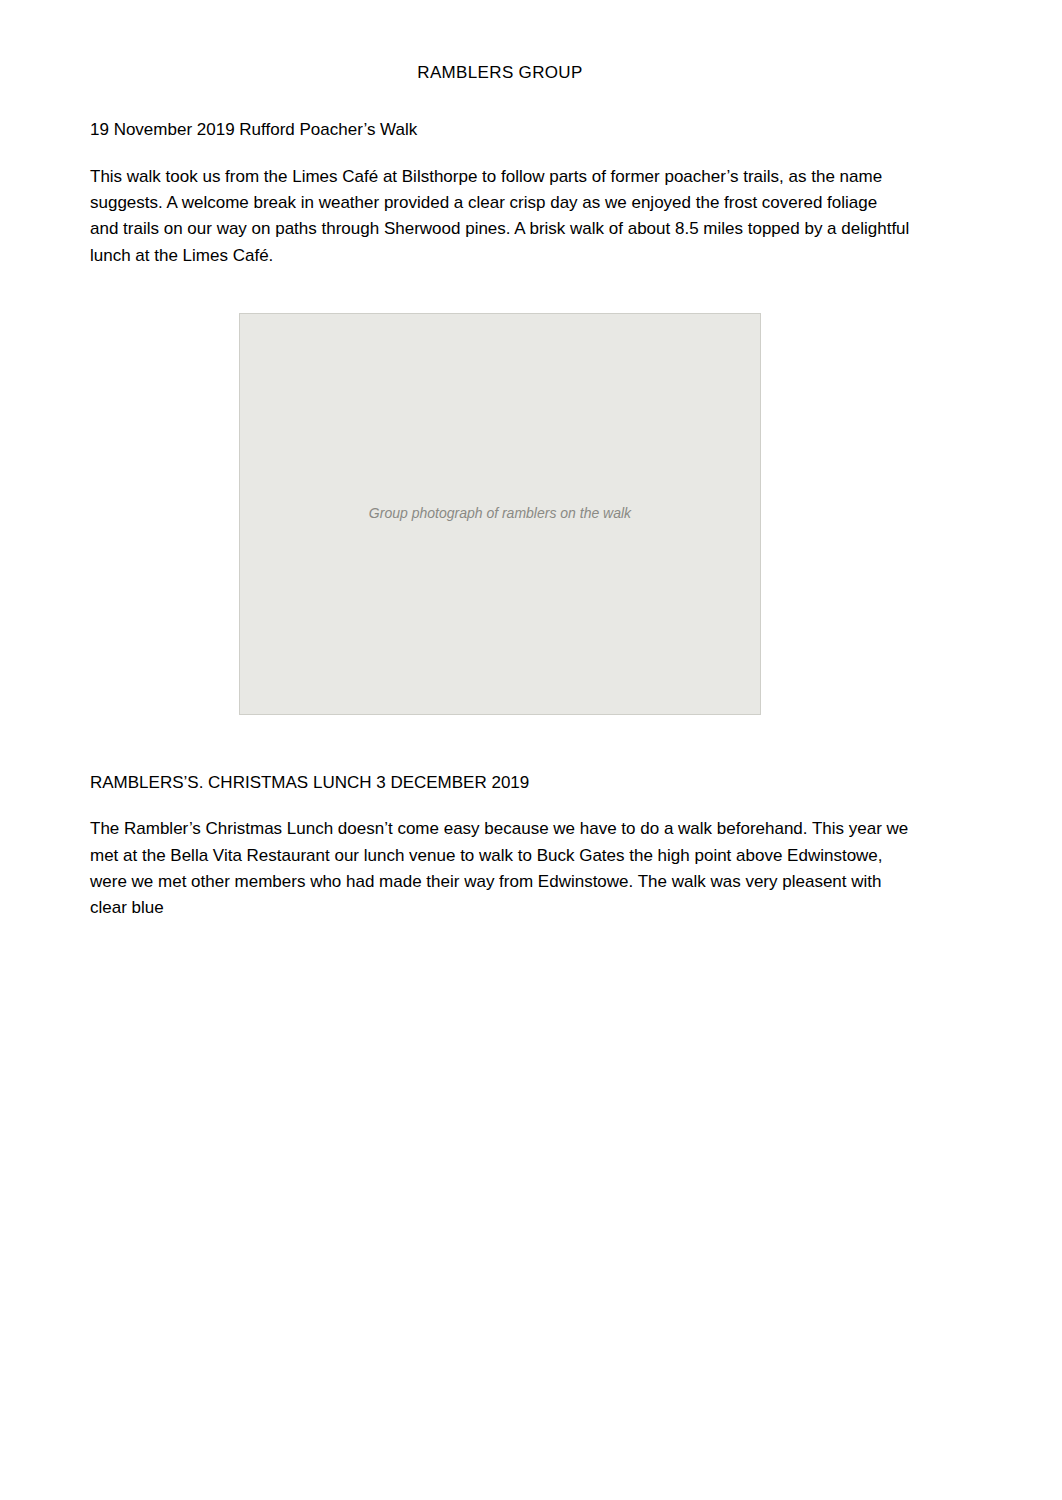RAMBLERS GROUP
19 November 2019 Rufford Poacher’s Walk
This walk took us from the Limes Café at Bilsthorpe to follow parts of former poacher’s trails, as the name suggests. A welcome break in weather provided a clear crisp day as we enjoyed the frost covered foliage and trails on our way on paths through Sherwood pines. A brisk walk of about 8.5 miles topped by a delightful lunch at the Limes Café.
Group photograph of ramblers on the walk
RAMBLERS’S. CHRISTMAS LUNCH 3 DECEMBER 2019
The Rambler’s Christmas Lunch doesn’t come easy because we have to do a walk beforehand. This year we met at the Bella Vita Restaurant our lunch venue to walk to Buck Gates the high point above Edwinstowe, were we met other members who had made their way from Edwinstowe. The walk was very pleasent with clear blue